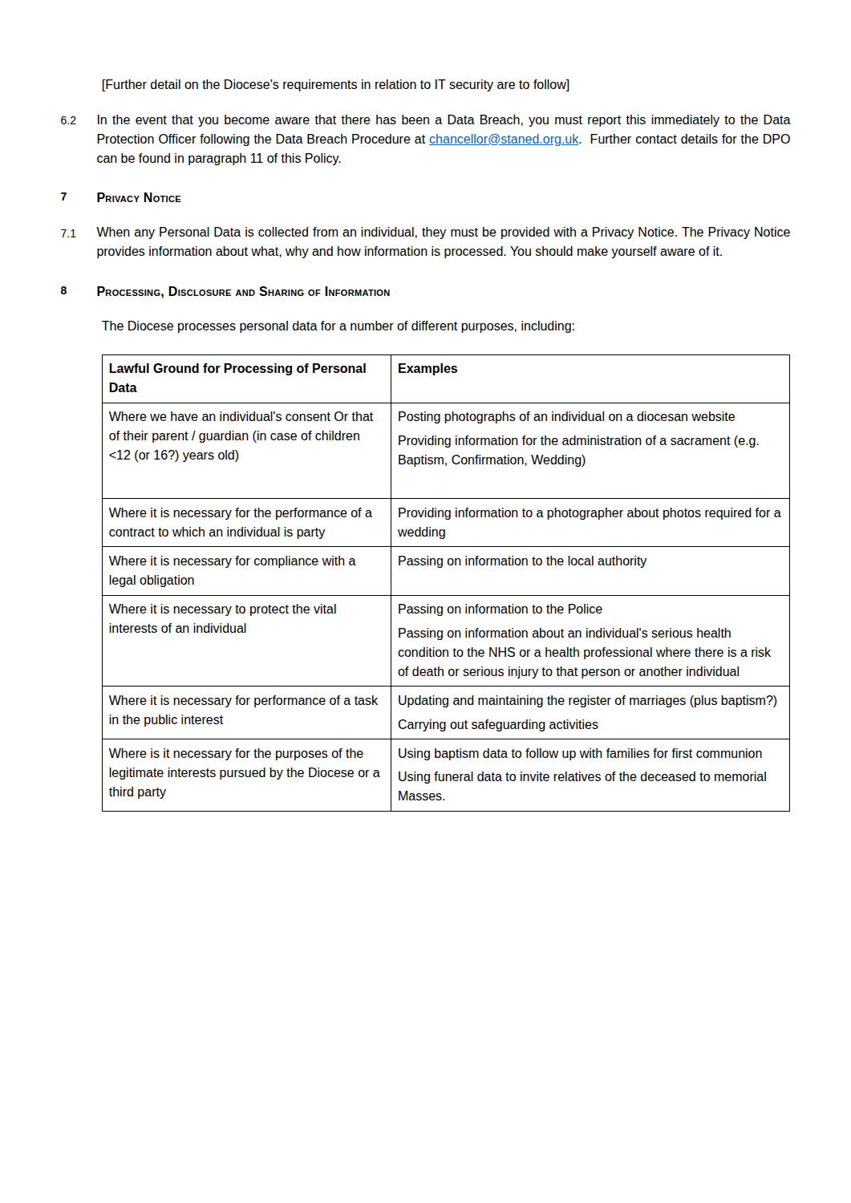[Further detail on the Diocese's requirements in relation to IT security are to follow]
6.2
In the event that you become aware that there has been a Data Breach, you must report this immediately to the Data Protection Officer following the Data Breach Procedure at chancellor@staned.org.uk. Further contact details for the DPO can be found in paragraph 11 of this Policy.
7
Privacy Notice
7.1
When any Personal Data is collected from an individual, they must be provided with a Privacy Notice. The Privacy Notice provides information about what, why and how information is processed. You should make yourself aware of it.
8
Processing, Disclosure and Sharing of Information
The Diocese processes personal data for a number of different purposes, including:
| Lawful Ground for Processing of Personal Data | Examples |
| --- | --- |
| Where we have an individual's consent Or that of their parent / guardian (in case of children <12 (or 16?) years old) | Posting photographs of an individual on a diocesan website Providing information for the administration of a sacrament (e.g. Baptism, Confirmation, Wedding) |
| Where it is necessary for the performance of a contract to which an individual is party | Providing information to a photographer about photos required for a wedding |
| Where it is necessary for compliance with a legal obligation | Passing on information to the local authority |
| Where it is necessary to protect the vital interests of an individual | Passing on information to the Police Passing on information about an individual's serious health condition to the NHS or a health professional where there is a risk of death or serious injury to that person or another individual |
| Where it is necessary for performance of a task in the public interest | Updating and maintaining the register of marriages (plus baptism?) Carrying out safeguarding activities |
| Where is it necessary for the purposes of the legitimate interests pursued by the Diocese or a third party | Using baptism data to follow up with families for first communion Using funeral data to invite relatives of the deceased to memorial Masses. |